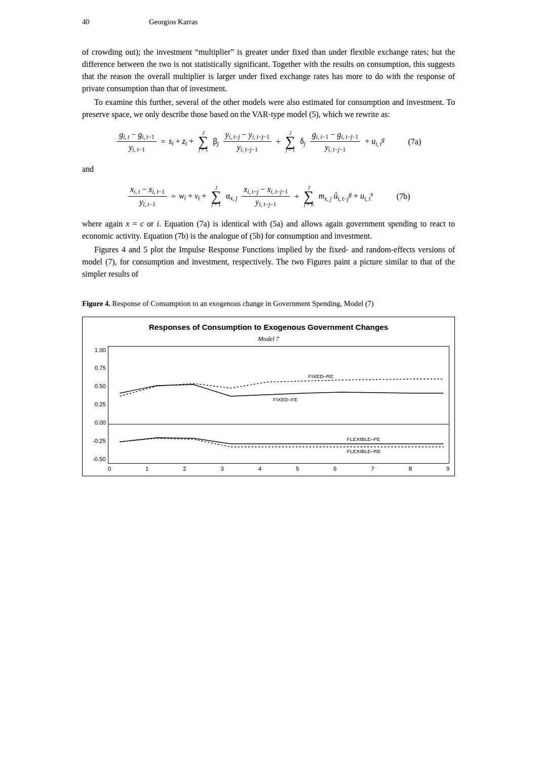40 Georgios Karras
of crowding out); the investment “multiplier” is greater under fixed than under flexible exchange rates; but the difference between the two is not statistically significant. Together with the results on consumption, this suggests that the reason the overall multiplier is larger under fixed exchange rates has more to do with the response of private consumption than that of investment.
To examine this further, several of the other models were also estimated for consumption and investment. To preserve space, we only describe those based on the VAR-type model (5), which we rewrite as:
gi, t − gi, t−1 yi, t−1 = si + zt + J ∑ j = 1 βj yi, t−j − yi, t−j−1 yi, t−j−1 + J ∑ j = 1 δj gi, t−1 − gi, t−j−1 yi, t−j−1 + ui, tg (7a)
and
xi, t − xi, t−1 yi, t−1 = wi + vt + J ∑ j = 1 αx, j xi, t−j − xi, t−j−1 yi, t−j−1 + J ∑ j = 0 mx, j ûi, t−jg + ui, tx (7b)
where again x = c or i. Equation (7a) is identical with (5a) and allows again government spending to react to economic activity. Equation (7b) is the analogue of (5b) for consumption and investment.
Figures 4 and 5 plot the Impulse Response Functions implied by the fixed- and random-effects versions of model (7), for consumption and investment, respectively. The two Figures paint a picture similar to that of the simpler results of
Figure 4. Response of Consumption to an exogenous change in Government Spending, Model (7)
Responses of Consumption to Exogenous Government Changes
Model 7
1.00 0.75 0.50 0.25 0.00 -0.25 -0.50
FIXED–RE FIXED–FE FLEXIBLE–FE FLEXIBLE–RE
0 1 2 3 4 5 6 7 8 9